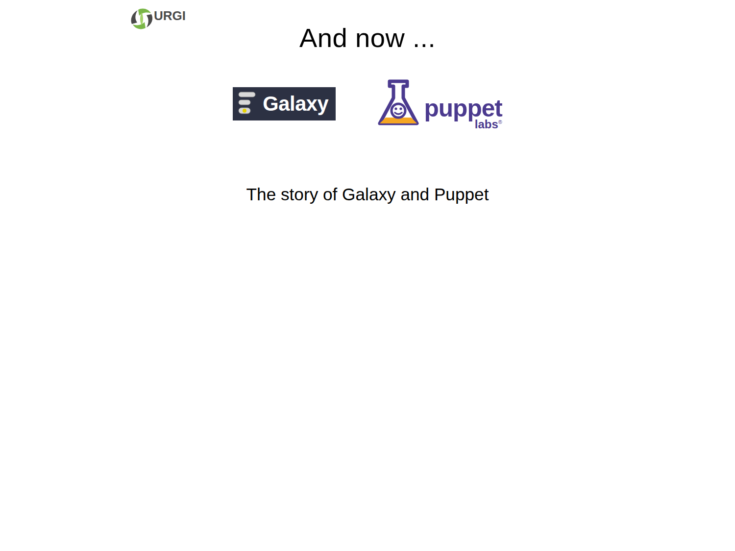URGI
And now ...
Galaxy
puppet labs®
The story of Galaxy and Puppet